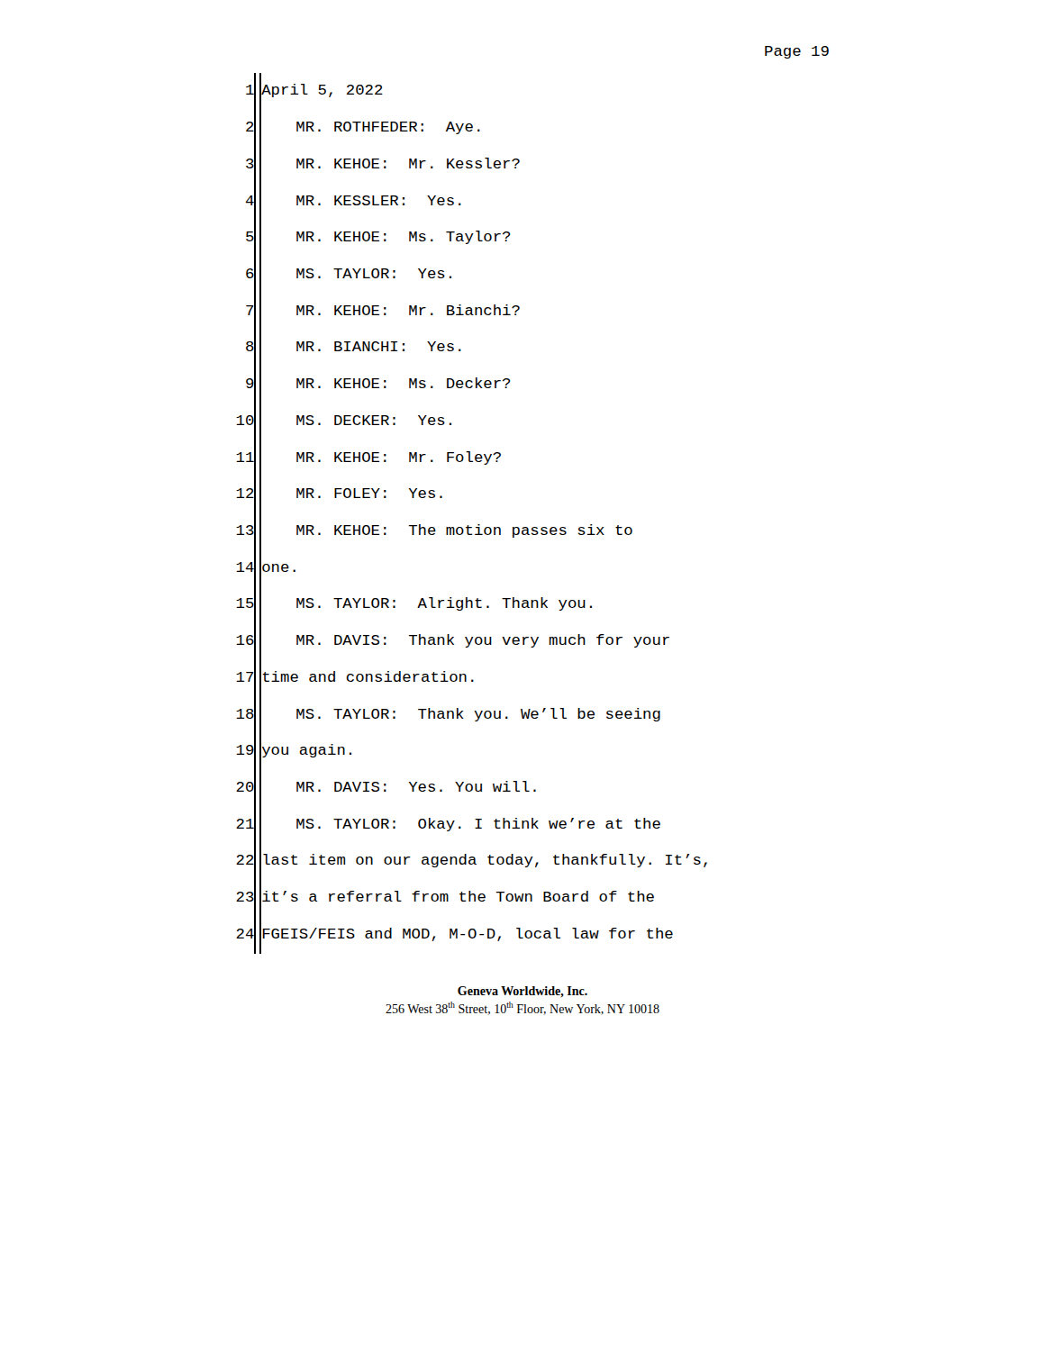Page 19
| 1 | | April 5, 2022 |
| 2 | | MR. ROTHFEDER: Aye. |
| 3 | | MR. KEHOE: Mr. Kessler? |
| 4 | | MR. KESSLER: Yes. |
| 5 | | MR. KEHOE: Ms. Taylor? |
| 6 | | MS. TAYLOR: Yes. |
| 7 | | MR. KEHOE: Mr. Bianchi? |
| 8 | | MR. BIANCHI: Yes. |
| 9 | | MR. KEHOE: Ms. Decker? |
| 10 | | MS. DECKER: Yes. |
| 11 | | MR. KEHOE: Mr. Foley? |
| 12 | | MR. FOLEY: Yes. |
| 13 | | MR. KEHOE: The motion passes six to |
| 14 | | one. |
| 15 | | MS. TAYLOR: Alright. Thank you. |
| 16 | | MR. DAVIS: Thank you very much for your |
| 17 | | time and consideration. |
| 18 | | MS. TAYLOR: Thank you. We’ll be seeing |
| 19 | | you again. |
| 20 | | MR. DAVIS: Yes. You will. |
| 21 | | MS. TAYLOR: Okay. I think we’re at the |
| 22 | | last item on our agenda today, thankfully. It’s, |
| 23 | | it’s a referral from the Town Board of the |
| 24 | | FGEIS/FEIS and MOD, M-O-D, local law for the |
Geneva Worldwide, Inc.
256 West 38th Street, 10th Floor, New York, NY 10018